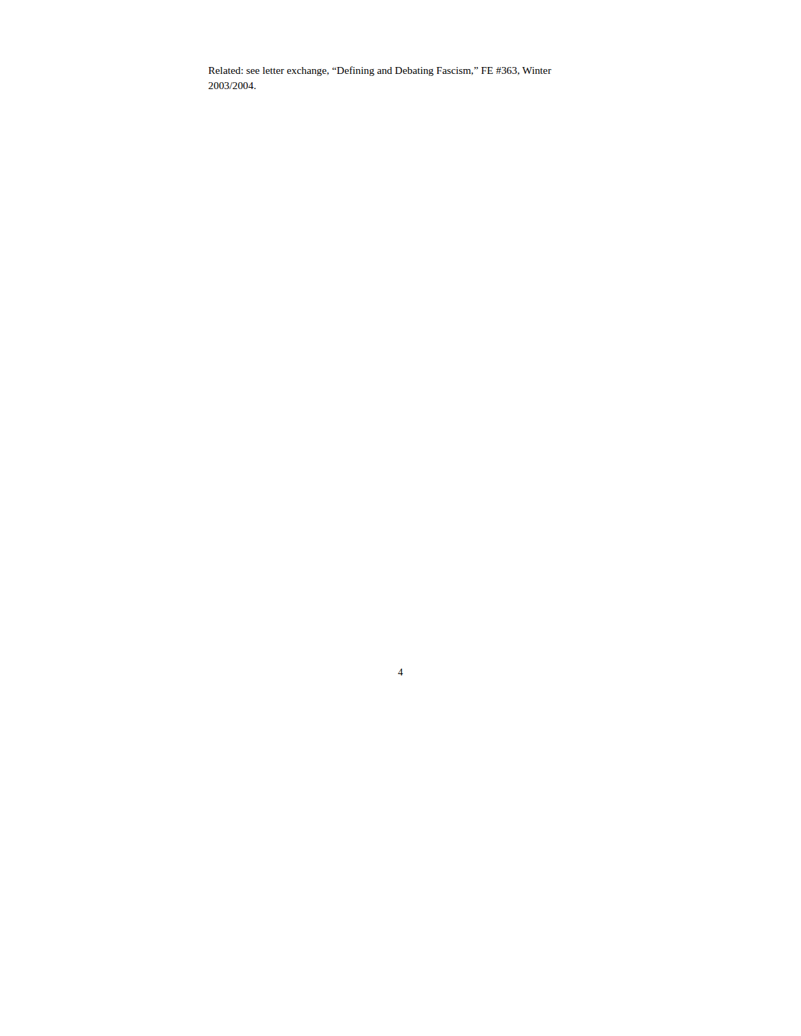Related: see letter exchange, “Defining and Debating Fascism,” FE #363, Winter 2003/2004.
4